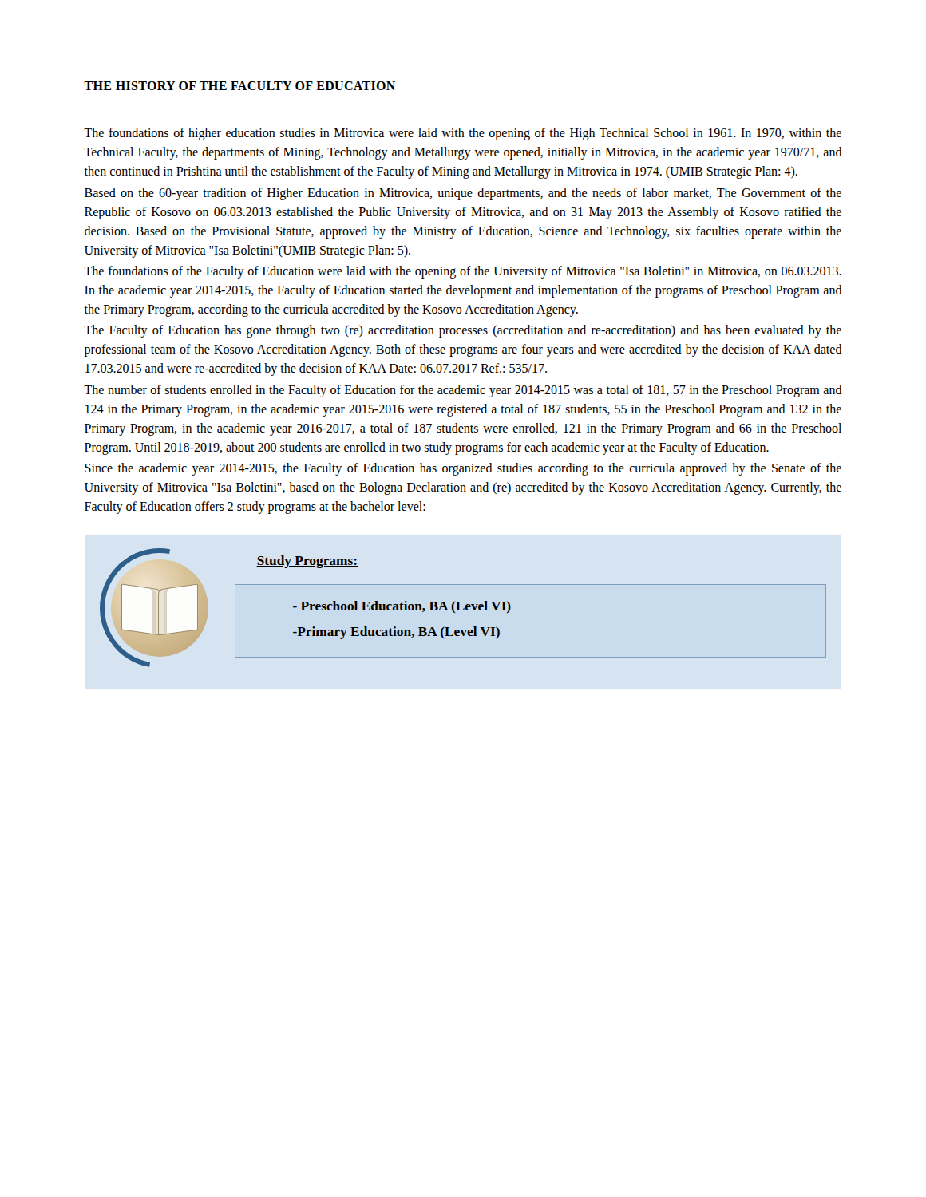The History of the Faculty of Education
The foundations of higher education studies in Mitrovica were laid with the opening of the High Technical School in 1961. In 1970, within the Technical Faculty, the departments of Mining, Technology and Metallurgy were opened, initially in Mitrovica, in the academic year 1970/71, and then continued in Prishtina until the establishment of the Faculty of Mining and Metallurgy in Mitrovica in 1974. (UMIB Strategic Plan: 4).
Based on the 60-year tradition of Higher Education in Mitrovica, unique departments, and the needs of labor market, The Government of the Republic of Kosovo on 06.03.2013 established the Public University of Mitrovica, and on 31 May 2013 the Assembly of Kosovo ratified the decision. Based on the Provisional Statute, approved by the Ministry of Education, Science and Technology, six faculties operate within the University of Mitrovica "Isa Boletini"(UMIB Strategic Plan: 5).
The foundations of the Faculty of Education were laid with the opening of the University of Mitrovica "Isa Boletini" in Mitrovica, on 06.03.2013. In the academic year 2014-2015, the Faculty of Education started the development and implementation of the programs of Preschool Program and the Primary Program, according to the curricula accredited by the Kosovo Accreditation Agency.
The Faculty of Education has gone through two (re) accreditation processes (accreditation and re-accreditation) and has been evaluated by the professional team of the Kosovo Accreditation Agency. Both of these programs are four years and were accredited by the decision of KAA dated 17.03.2015 and were re-accredited by the decision of KAA Date: 06.07.2017 Ref.: 535/17.
The number of students enrolled in the Faculty of Education for the academic year 2014-2015 was a total of 181, 57 in the Preschool Program and 124 in the Primary Program, in the academic year 2015-2016 were registered a total of 187 students, 55 in the Preschool Program and 132 in the Primary Program, in the academic year 2016-2017, a total of 187 students were enrolled, 121 in the Primary Program and 66 in the Preschool Program. Until 2018-2019, about 200 students are enrolled in two study programs for each academic year at the Faculty of Education.
Since the academic year 2014-2015, the Faculty of Education has organized studies according to the curricula approved by the Senate of the University of Mitrovica "Isa Boletini", based on the Bologna Declaration and (re) accredited by the Kosovo Accreditation Agency. Currently, the Faculty of Education offers 2 study programs at the bachelor level:
Study Programs:
- Preschool Education, BA (Level VI)
-Primary Education, BA (Level VI)